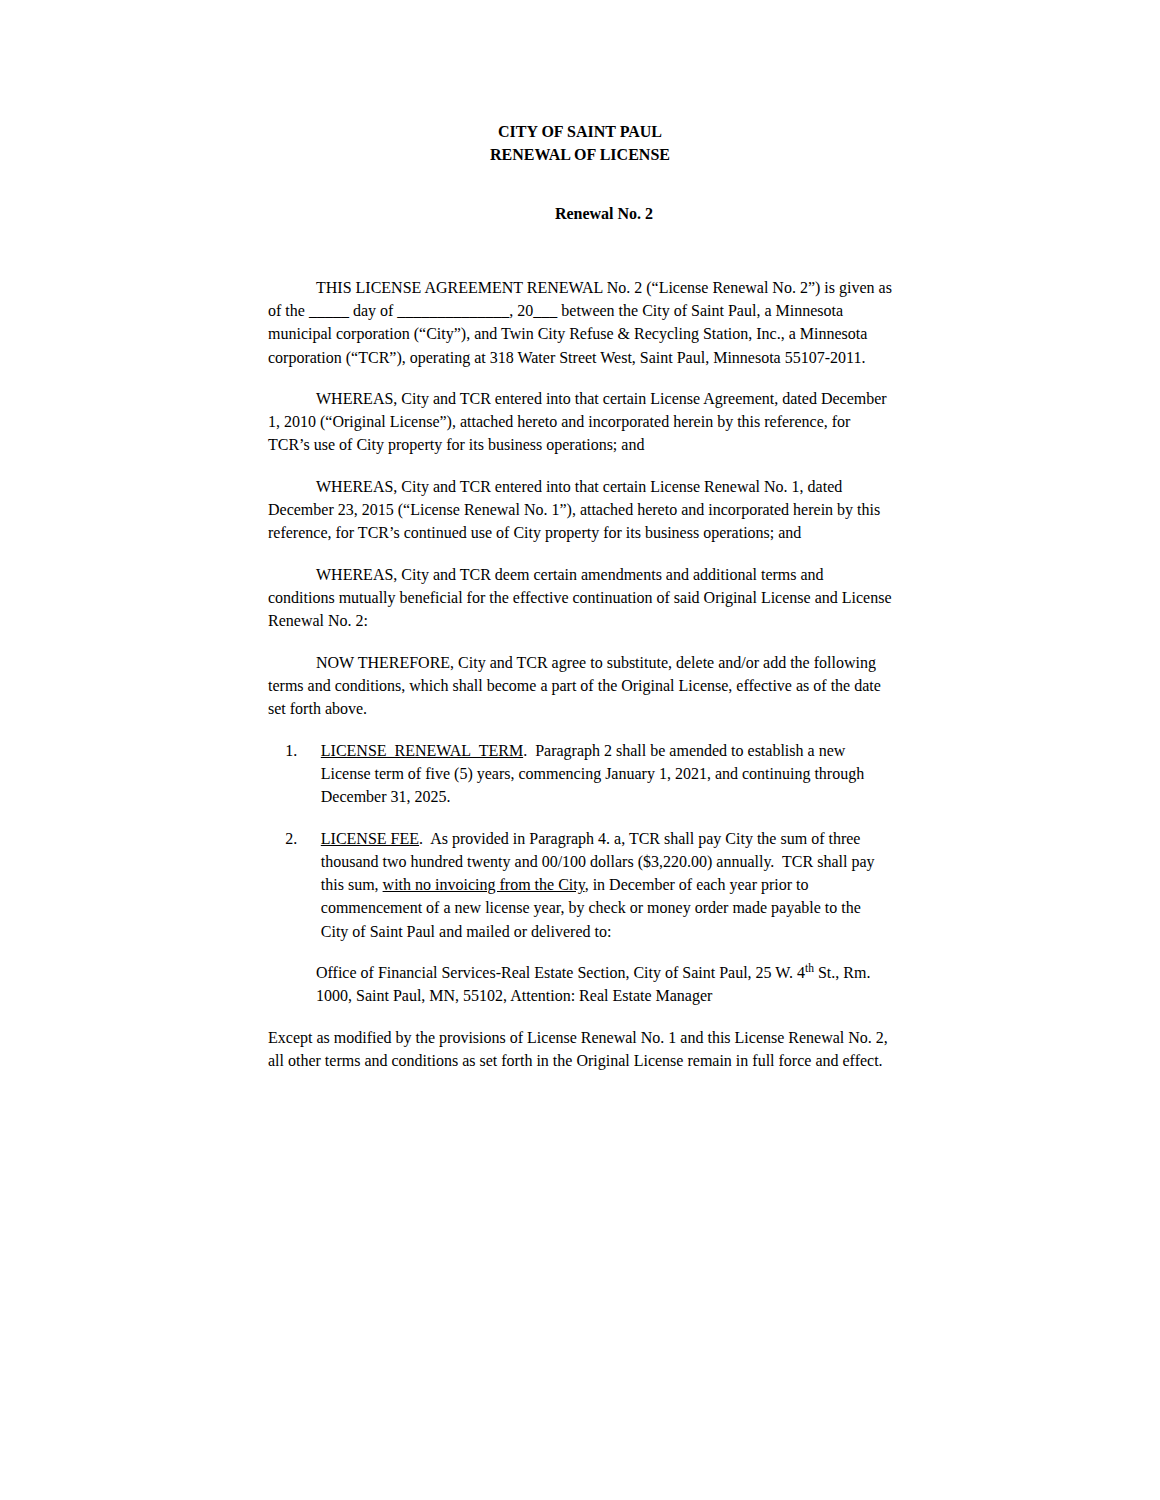CITY OF SAINT PAUL
RENEWAL OF LICENSE
Renewal No. 2
THIS LICENSE AGREEMENT RENEWAL No. 2 (“License Renewal No. 2”) is given as of the _____ day of ______________, 20___ between the City of Saint Paul, a Minnesota municipal corporation (“City”), and Twin City Refuse & Recycling Station, Inc., a Minnesota corporation (“TCR”), operating at 318 Water Street West, Saint Paul, Minnesota 55107-2011.
WHEREAS, City and TCR entered into that certain License Agreement, dated December 1, 2010 (“Original License”), attached hereto and incorporated herein by this reference, for TCR’s use of City property for its business operations; and
WHEREAS, City and TCR entered into that certain License Renewal No. 1, dated December 23, 2015 (“License Renewal No. 1”), attached hereto and incorporated herein by this reference, for TCR’s continued use of City property for its business operations; and
WHEREAS, City and TCR deem certain amendments and additional terms and conditions mutually beneficial for the effective continuation of said Original License and License Renewal No. 2:
NOW THEREFORE, City and TCR agree to substitute, delete and/or add the following terms and conditions, which shall become a part of the Original License, effective as of the date set forth above.
LICENSE RENEWAL TERM. Paragraph 2 shall be amended to establish a new License term of five (5) years, commencing January 1, 2021, and continuing through December 31, 2025.
LICENSE FEE. As provided in Paragraph 4. a, TCR shall pay City the sum of three thousand two hundred twenty and 00/100 dollars ($3,220.00) annually. TCR shall pay this sum, with no invoicing from the City, in December of each year prior to commencement of a new license year, by check or money order made payable to the City of Saint Paul and mailed or delivered to:
Office of Financial Services-Real Estate Section, City of Saint Paul, 25 W. 4th St., Rm. 1000, Saint Paul, MN, 55102, Attention: Real Estate Manager
Except as modified by the provisions of License Renewal No. 1 and this License Renewal No. 2, all other terms and conditions as set forth in the Original License remain in full force and effect.